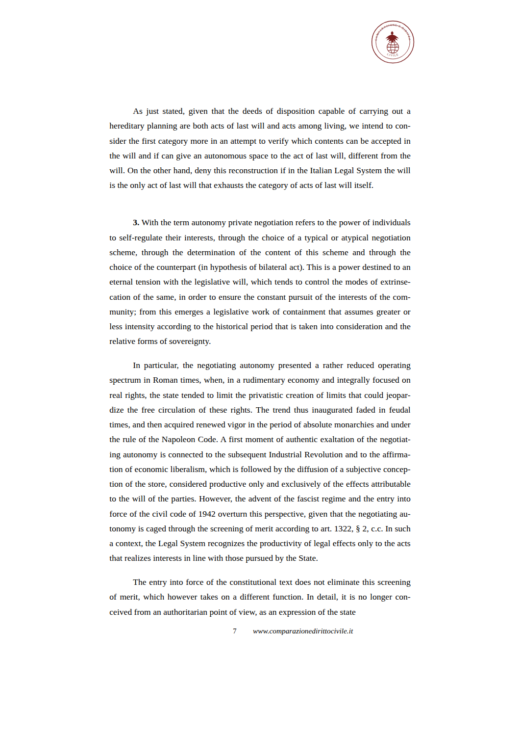COMPARAZIONE E DIRITTO CIVILE I · L · E
As just stated, given that the deeds of disposition capable of carrying out a hereditary planning are both acts of last will and acts among living, we intend to consider the first category more in an attempt to verify which contents can be accepted in the will and if can give an autonomous space to the act of last will, different from the will. On the other hand, deny this reconstruction if in the Italian Legal System the will is the only act of last will that exhausts the category of acts of last will itself.
3. With the term autonomy private negotiation refers to the power of individuals to self-regulate their interests, through the choice of a typical or atypical negotiation scheme, through the determination of the content of this scheme and through the choice of the counterpart (in hypothesis of bilateral act). This is a power destined to an eternal tension with the legislative will, which tends to control the modes of extrinsecation of the same, in order to ensure the constant pursuit of the interests of the community; from this emerges a legislative work of containment that assumes greater or less intensity according to the historical period that is taken into consideration and the relative forms of sovereignty.
In particular, the negotiating autonomy presented a rather reduced operating spectrum in Roman times, when, in a rudimentary economy and integrally focused on real rights, the state tended to limit the privatistic creation of limits that could jeopardize the free circulation of these rights. The trend thus inaugurated faded in feudal times, and then acquired renewed vigor in the period of absolute monarchies and under the rule of the Napoleon Code. A first moment of authentic exaltation of the negotiating autonomy is connected to the subsequent Industrial Revolution and to the affirmation of economic liberalism, which is followed by the diffusion of a subjective conception of the store, considered productive only and exclusively of the effects attributable to the will of the parties. However, the advent of the fascist regime and the entry into force of the civil code of 1942 overturn this perspective, given that the negotiating autonomy is caged through the screening of merit according to art. 1322, § 2, c.c. In such a context, the Legal System recognizes the productivity of legal effects only to the acts that realizes interests in line with those pursued by the State.
The entry into force of the constitutional text does not eliminate this screening of merit, which however takes on a different function. In detail, it is no longer conceived from an authoritarian point of view, as an expression of the state
7
www.comparazionedirittocivile.it